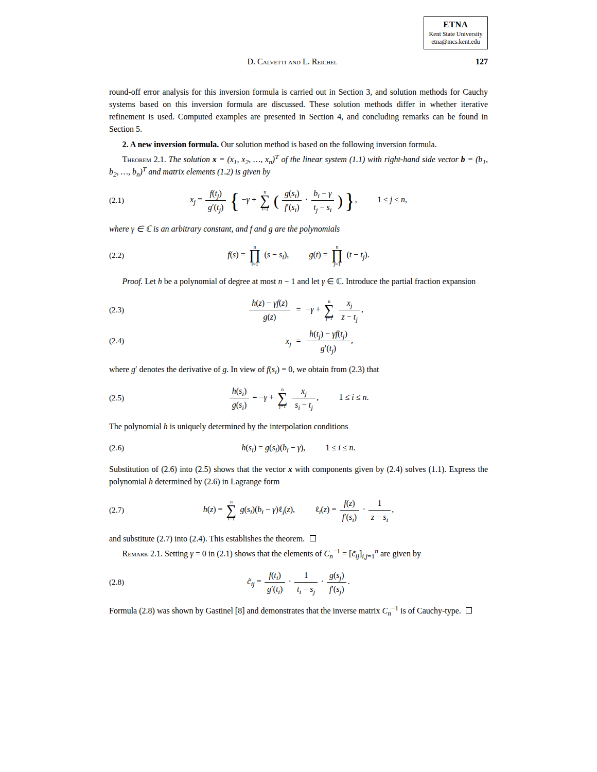ETNA
Kent State University
etna@mcs.kent.edu
D. Calvetti and L. Reichel 127
round-off error analysis for this inversion formula is carried out in Section 3, and solution methods for Cauchy systems based on this inversion formula are discussed. These solution methods differ in whether iterative refinement is used. Computed examples are presented in Section 4, and concluding remarks can be found in Section 5.
2. A new inversion formula. Our solution method is based on the following inversion formula.
Theorem 2.1. The solution x = (x1, x2, …, xn)T of the linear system (1.1) with right-hand side vector b = (b1, b2, …, bn)T and matrix elements (1.2) is given by
(2.1)
xj = f(tj) g′(tj) { −γ + n∑i=1 ( g(si) f′(si) · bi − γ tj − si ) }, 1 ≤ j ≤ n,
where γ ∈ ℂ is an arbitrary constant, and f and g are the polynomials
(2.2)
f(s) = n∏i=1 (s − si), g(t) = n∏j=1 (t − tj).
Proof. Let h be a polynomial of degree at most n − 1 and let γ ∈ ℂ. Introduce the partial fraction expansion
(2.3)
h(z) − γf(z) g(z) = −γ + n∑j=1 xj z − tj,
(2.4)
xj = h(tj) − γf(tj) g′(tj),
where g′ denotes the derivative of g. In view of f(si) = 0, we obtain from (2.3) that
(2.5)
h(si) g(si) = −γ + n∑j=1 xj si − tj, 1 ≤ i ≤ n.
The polynomial h is uniquely determined by the interpolation conditions
(2.6)
h(si) = g(si)(bi − γ), 1 ≤ i ≤ n.
Substitution of (2.6) into (2.5) shows that the vector x with components given by (2.4) solves (1.1). Express the polynomial h determined by (2.6) in Lagrange form
(2.7)
h(z) = n∑i=1 g(si)(bi − γ)ℓi(z), ℓi(z) = f(z) f′(si) · 1 z − si,
and substitute (2.7) into (2.4). This establishes the theorem.
Remark 2.1. Setting γ = 0 in (2.1) shows that the elements of Cn−1 = [c̃ij]i,j=1n are given by
(2.8)
c̃ij = f(ti) g′(ti) · 1 ti − sj · g(sj) f′(sj).
Formula (2.8) was shown by Gastinel [8] and demonstrates that the inverse matrix Cn−1 is of Cauchy-type.